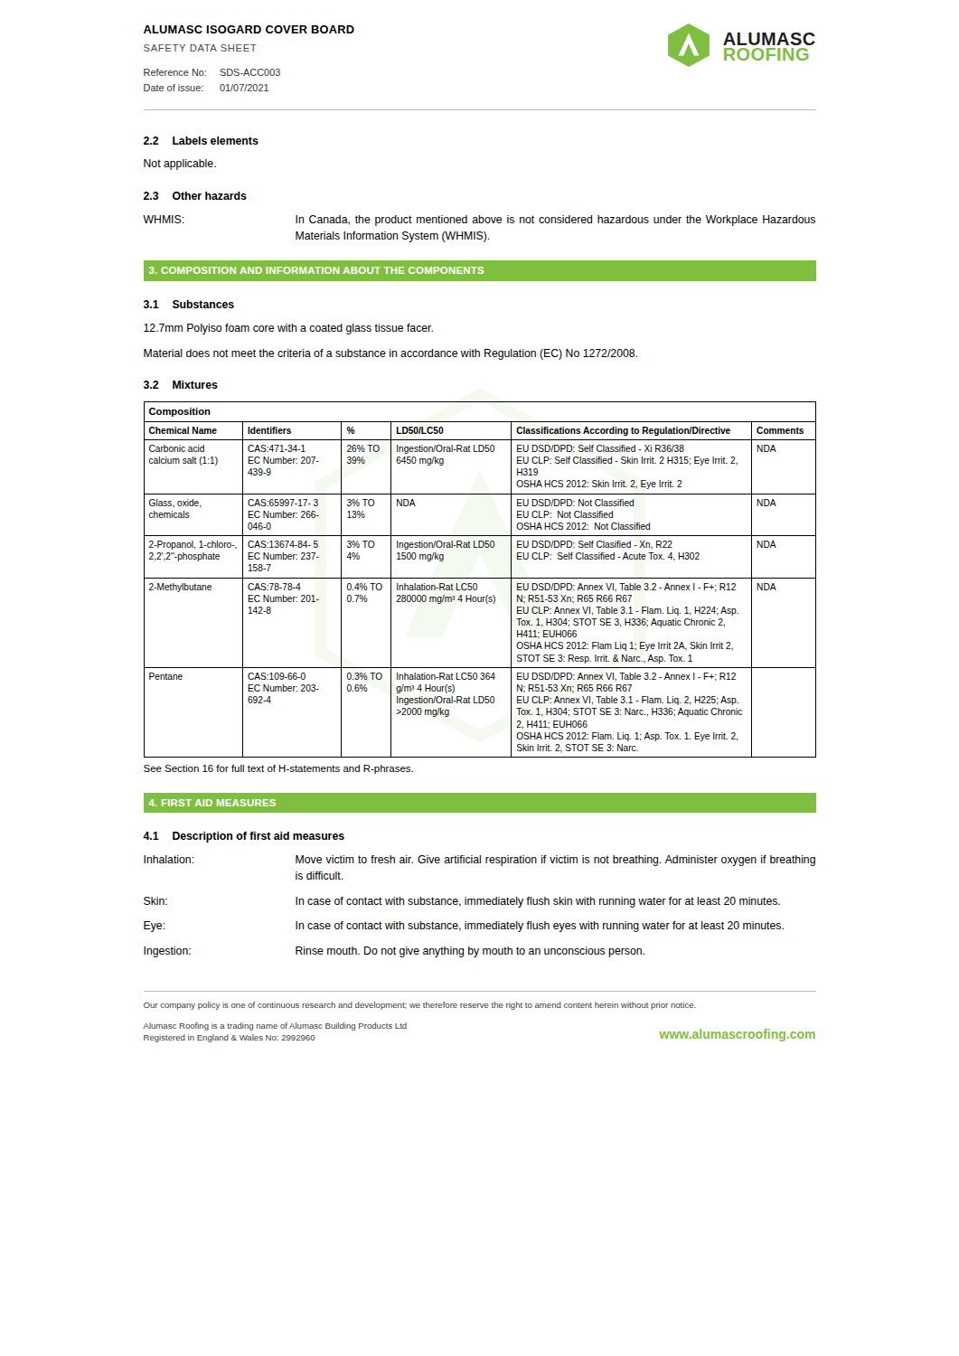ALUMASC ISOGARD COVER BOARD
SAFETY DATA SHEET
| Reference No: | SDS-ACC003 |
| Date of issue: | 01/07/2021 |
ALUMASC ROOFING
2.2 Labels elements
Not applicable.
2.3 Other hazards
WHMIS:
In Canada, the product mentioned above is not considered hazardous under the Workplace Hazardous Materials Information System (WHMIS).
3. COMPOSITION AND INFORMATION ABOUT THE COMPONENTS
3.1 Substances
12.7mm Polyiso foam core with a coated glass tissue facer.
Material does not meet the criteria of a substance in accordance with Regulation (EC) No 1272/2008.
3.2 Mixtures
Composition
| Chemical Name | Identifiers | % | LD50/LC50 | Classifications According to Regulation/Directive | Comments |
| --- | --- | --- | --- | --- | --- |
| Carbonic acid calcium salt (1:1) | CAS:471-34-1 EC Number: 207-439-9 | 26% TO 39% | Ingestion/Oral-Rat LD50 6450 mg/kg | EU DSD/DPD: Self Classified - Xi R36/38 EU CLP: Self Classified - Skin Irrit. 2 H315; Eye Irrit. 2, H319 OSHA HCS 2012: Skin Irrit. 2, Eye Irrit. 2 | NDA |
| Glass, oxide, chemicals | CAS:65997-17- 3 EC Number: 266-046-0 | 3% TO 13% | NDA | EU DSD/DPD: Not Classified EU CLP: Not Classified OSHA HCS 2012: Not Classified | NDA |
| 2-Propanol, 1-chloro-, 2,2',2''-phosphate | CAS:13674-84- 5 EC Number: 237-158-7 | 3% TO 4% | Ingestion/Oral-Rat LD50 1500 mg/kg | EU DSD/DPD: Self Clasified - Xn, R22 EU CLP: Self Classified - Acute Tox. 4, H302 | NDA |
| 2-Methylbutane | CAS:78-78-4 EC Number: 201-142-8 | 0.4% TO 0.7% | Inhalation-Rat LC50 280000 mg/m³ 4 Hour(s) | EU DSD/DPD: Annex VI, Table 3.2 - Annex I - F+; R12 N; R51-53 Xn; R65 R66 R67 EU CLP: Annex VI, Table 3.1 - Flam. Liq. 1, H224; Asp. Tox. 1, H304; STOT SE 3, H336; Aquatic Chronic 2, H411; EUH066 OSHA HCS 2012: Flam Liq 1; Eye Irrit 2A, Skin Irrit 2, STOT SE 3: Resp. Irrit. & Narc., Asp. Tox. 1 | NDA |
| Pentane | CAS:109-66-0 EC Number: 203-692-4 | 0.3% TO 0.6% | Inhalation-Rat LC50 364 g/m³ 4 Hour(s) Ingestion/Oral-Rat LD50 >2000 mg/kg | EU DSD/DPD: Annex VI, Table 3.2 - Annex I - F+; R12 N; R51-53 Xn; R65 R66 R67 EU CLP: Annex VI, Table 3.1 - Flam. Liq. 2, H225; Asp. Tox. 1, H304; STOT SE 3: Narc., H336; Aquatic Chronic 2, H411; EUH066 OSHA HCS 2012: Flam. Liq. 1; Asp. Tox. 1. Eye Irrit. 2, Skin Irrit. 2, STOT SE 3: Narc. | |
See Section 16 for full text of H-statements and R-phrases.
4. FIRST AID MEASURES
4.1 Description of first aid measures
Inhalation:
Move victim to fresh air. Give artificial respiration if victim is not breathing. Administer oxygen if breathing is difficult.
Skin:
In case of contact with substance, immediately flush skin with running water for at least 20 minutes.
Eye:
In case of contact with substance, immediately flush eyes with running water for at least 20 minutes.
Ingestion:
Rinse mouth. Do not give anything by mouth to an unconscious person.
Our company policy is one of continuous research and development; we therefore reserve the right to amend content herein without prior notice.
Alumasc Roofing is a trading name of Alumasc Building Products Ltd
Registered in England & Wales No: 2992960
www.alumascroofing.com